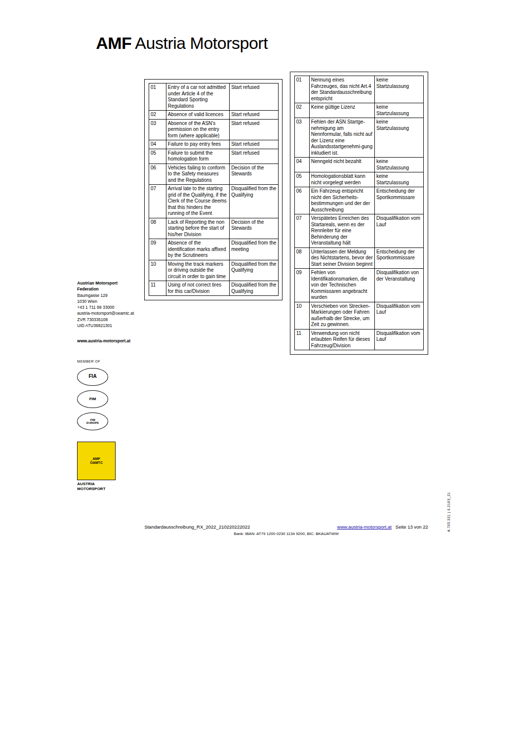AMF Austria Motorsport
Austrian Motorsport
Federation
Baumgasse 129
1030 Wien
+43 1 711 99 33000
austria-motorsport@oeamtc.at
ZVR 730335108
UID ATU36821301
www.austria-motorsport.at
MEMBER OF
FIA
FIM
FIM EUROPE
AMF
ÖAMTC
AUSTRIA
MOTORSPORT
| 01 | Entry of a car not admitted under Article 4 of the Standard Sporting Regulations | Start refused |
| 02 | Absence of valid licences | Start refused |
| 03 | Absence of the ASN's permission on the entry form (where applicable) | Start refused |
| 04 | Failure to pay entry fees | Start refused |
| 05 | Failure to submit the homologation form | Start refused |
| 06 | Vehicles failing to conform to the Safety measures and the Regulations | Decision of the Stewards |
| 07 | Arrival late to the starting grid of the Qualifying, if the Clerk of the Course deems that this hinders the running of the Event | Disqualified from the Qualifying |
| 08 | Lack of Reporting the non starting before the start of his/her Division | Decision of the Stewards |
| 09 | Absence of the identification marks affixed by the Scrutineers | Disqualified from the meeting |
| 10 | Moving the track markers or driving outside the circuit in order to gain time | Disqualified from the Qualifying |
| 11 | Using of not correct tires for this car/Division | Disqualified from the Qualifying |
| 01 | Nennung eines Fahrzeuges, das nicht Art.4 der Standardausschreibung entspricht | keine Startzulassung |
| 02 | Keine gültige Lizenz | keine Startzulassung |
| 03 | Fehlen der ASN Startge-nehmigung am Nennformular, falls nicht auf der Lizenz eine Auslandsstartgenehmi-gung inkludiert ist. | keine Startzulassung |
| 04 | Nenngeld nicht bezahlt | keine Startzulassung |
| 05 | Homologationsblatt kann nicht vorgelegt werden | keine Startzulassung |
| 06 | Ein Fahrzeug entspricht nicht den Sicherheits-bestimmungen und der der Ausschreibung | Entscheidung der Sportkommissare |
| 07 | Verspätetes Erreichen des Startareals, wenn es der Rennleiter für eine Behinderung der Veranstaltung hält | Disqualifikation vom Lauf |
| 08 | Unterlassen der Meldung des Nichtstartens, bevor der Start seiner Division beginnt | Entscheidung der Sportkommissare |
| 09 | Fehlen von Identifikationsmarken, die von der Technischen Kommissaren angebracht wurden | Disqualifikation von der Veranstaltung |
| 10 | Verschieben von Strecken-Markierungen oder Fahren außerhalb der Strecke, um Zeit zu gewinnen. | Disqualifikation vom Lauf |
| 11 | Verwendung von nicht erlaubten Reifen für dieses Fahrzeug/Division | Disqualifikation vom Lauf |
Standardausschreibung_RX_2022_210220222022 www.austria-motorsport.at Seite 13 von 22
Bank: IBAN: AT79 1200 0230 1134 9200, BIC: BKAUATWW
A 705.321 | 0.2163_21